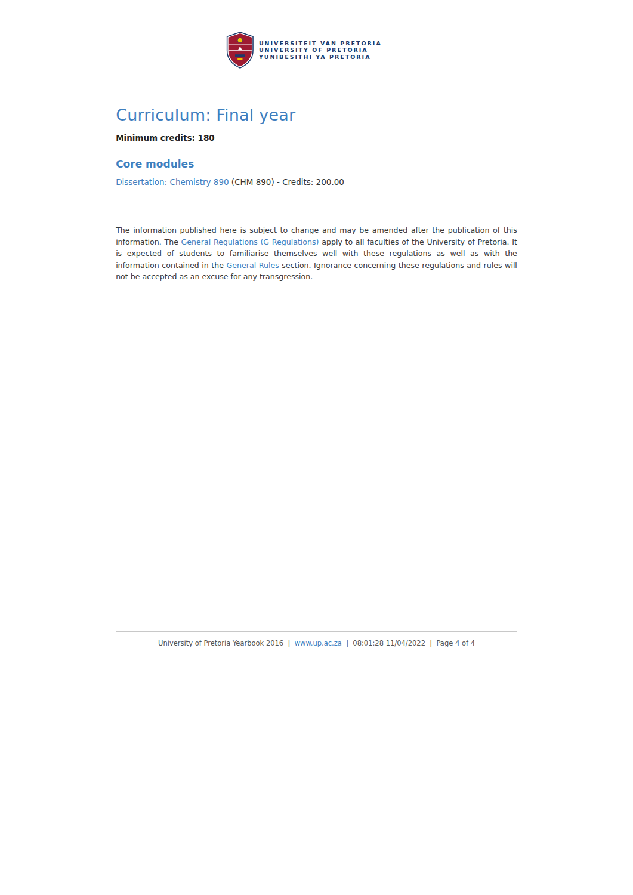UNIVERSITEIT VAN PRETORIA
UNIVERSITY OF PRETORIA
YUNIBESITHI YA PRETORIA
Curriculum: Final year
Minimum credits: 180
Core modules
Dissertation: Chemistry 890 (CHM 890) - Credits: 200.00
The information published here is subject to change and may be amended after the publication of this information. The General Regulations (G Regulations) apply to all faculties of the University of Pretoria. It is expected of students to familiarise themselves well with these regulations as well as with the information contained in the General Rules section. Ignorance concerning these regulations and rules will not be accepted as an excuse for any transgression.
University of Pretoria Yearbook 2016 | www.up.ac.za | 08:01:28 11/04/2022 | Page 4 of 4